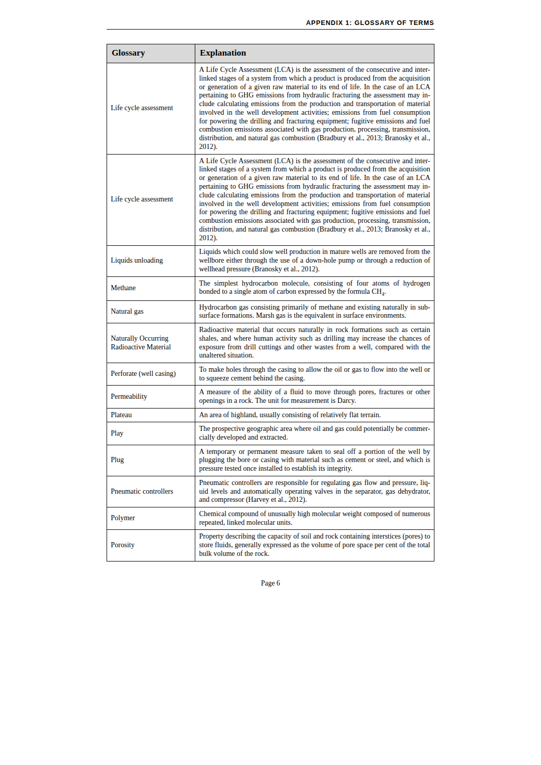APPENDIX 1: GLOSSARY OF TERMS
| Glossary | Explanation |
| --- | --- |
| Life cycle assessment | A Life Cycle Assessment (LCA) is the assessment of the consecutive and interlinked stages of a system from which a product is produced from the acquisition or generation of a given raw material to its end of life. In the case of an LCA pertaining to GHG emissions from hydraulic fracturing the assessment may include calculating emissions from the production and transportation of material involved in the well development activities; emissions from fuel consumption for powering the drilling and fracturing equipment; fugitive emissions and fuel combustion emissions associated with gas production, processing, transmission, distribution, and natural gas combustion (Bradbury et al., 2013; Branosky et al., 2012). |
| Life cycle assessment | A Life Cycle Assessment (LCA) is the assessment of the consecutive and interlinked stages of a system from which a product is produced from the acquisition or generation of a given raw material to its end of life. In the case of an LCA pertaining to GHG emissions from hydraulic fracturing the assessment may include calculating emissions from the production and transportation of material involved in the well development activities; emissions from fuel consumption for powering the drilling and fracturing equipment; fugitive emissions and fuel combustion emissions associated with gas production, processing, transmission, distribution, and natural gas combustion (Bradbury et al., 2013; Branosky et al., 2012). |
| Liquids unloading | Liquids which could slow well production in mature wells are removed from the wellbore either through the use of a down-hole pump or through a reduction of wellhead pressure (Branosky et al., 2012). |
| Methane | The simplest hydrocarbon molecule, consisting of four atoms of hydrogen bonded to a single atom of carbon expressed by the formula CH 4 . |
| Natural gas | Hydrocarbon gas consisting primarily of methane and existing naturally in subsurface formations. Marsh gas is the equivalent in surface environments. |
| Naturally Occurring Radioactive Material | Radioactive material that occurs naturally in rock formations such as certain shales, and where human activity such as drilling may increase the chances of exposure from drill cuttings and other wastes from a well, compared with the unaltered situation. |
| Perforate (well casing) | To make holes through the casing to allow the oil or gas to flow into the well or to squeeze cement behind the casing. |
| Permeability | A measure of the ability of a fluid to move through pores, fractures or other openings in a rock. The unit for measurement is Darcy. |
| Plateau | An area of highland, usually consisting of relatively flat terrain. |
| Play | The prospective geographic area where oil and gas could potentially be commercially developed and extracted. |
| Plug | A temporary or permanent measure taken to seal off a portion of the well by plugging the bore or casing with material such as cement or steel, and which is pressure tested once installed to establish its integrity. |
| Pneumatic controllers | Pneumatic controllers are responsible for regulating gas flow and pressure, liquid levels and automatically operating valves in the separator, gas dehydrator, and compressor (Harvey et al., 2012). |
| Polymer | Chemical compound of unusually high molecular weight composed of numerous repeated, linked molecular units. |
| Porosity | Property describing the capacity of soil and rock containing interstices (pores) to store fluids, generally expressed as the volume of pore space per cent of the total bulk volume of the rock. |
Page 6